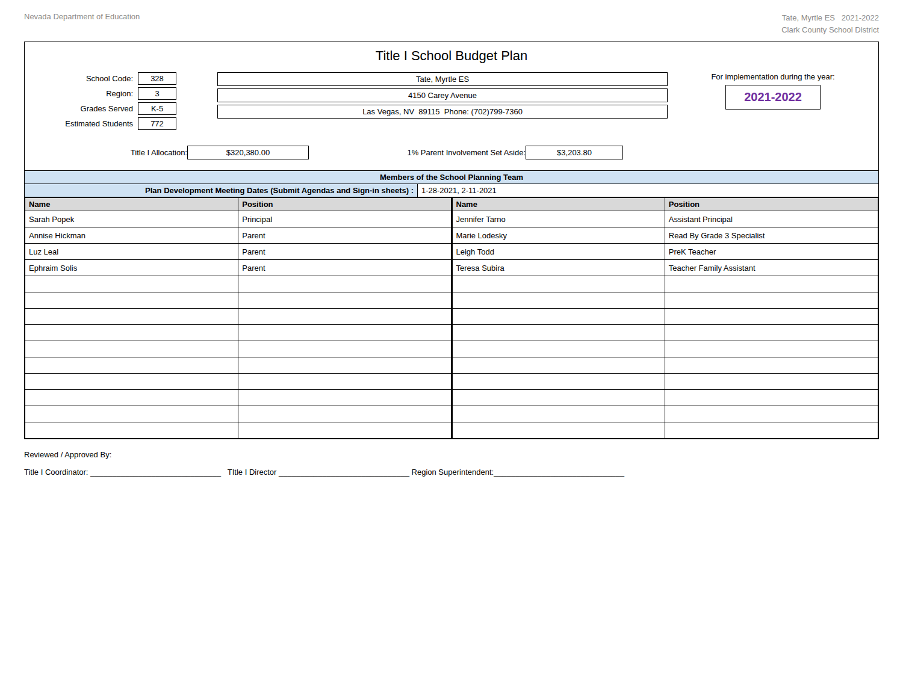Nevada Department of Education
Tate, Myrtle ES 2021-2022
Clark County School District
Title I School Budget Plan
School Code: 328
Region: 3
Grades Served K-5
Estimated Students 772
Tate, Myrtle ES
4150 Carey Avenue
Las Vegas, NV 89115 Phone: (702)799-7360
For implementation during the year:
2021-2022
Title I Allocation: $320,380.00 1% Parent Involvement Set Aside: $3,203.80
Members of the School Planning Team
Plan Development Meeting Dates (Submit Agendas and Sign-in sheets) :
1-28-2021, 2-11-2021
| Name | Position | Name | Position |
| --- | --- | --- | --- |
| Sarah Popek | Principal | Jennifer Tarno | Assistant Principal |
| Annise Hickman | Parent | Marie Lodesky | Read By Grade 3 Specialist |
| Luz Leal | Parent | Leigh Todd | PreK Teacher |
| Ephraim Solis | Parent | Teresa Subira | Teacher Family Assistant |
Reviewed / Approved By:
Title I Coordinator: ______________________________ TItle I Director ______________________________ Region Superintendent:______________________________